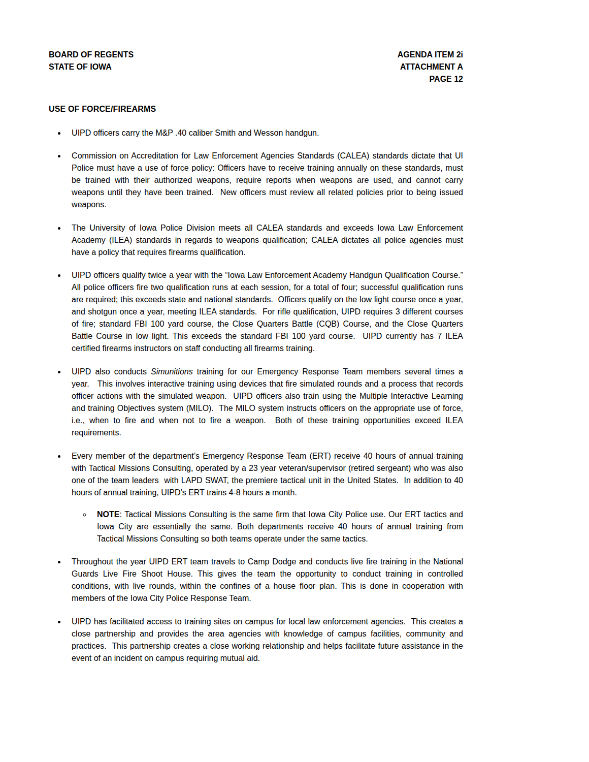BOARD OF REGENTS
STATE OF IOWA
AGENDA ITEM 2i
ATTACHMENT A
PAGE 12
USE OF FORCE/FIREARMS
UIPD officers carry the M&P .40 caliber Smith and Wesson handgun.
Commission on Accreditation for Law Enforcement Agencies Standards (CALEA) standards dictate that UI Police must have a use of force policy: Officers have to receive training annually on these standards, must be trained with their authorized weapons, require reports when weapons are used, and cannot carry weapons until they have been trained. New officers must review all related policies prior to being issued weapons.
The University of Iowa Police Division meets all CALEA standards and exceeds Iowa Law Enforcement Academy (ILEA) standards in regards to weapons qualification; CALEA dictates all police agencies must have a policy that requires firearms qualification.
UIPD officers qualify twice a year with the “Iowa Law Enforcement Academy Handgun Qualification Course.” All police officers fire two qualification runs at each session, for a total of four; successful qualification runs are required; this exceeds state and national standards. Officers qualify on the low light course once a year, and shotgun once a year, meeting ILEA standards. For rifle qualification, UIPD requires 3 different courses of fire; standard FBI 100 yard course, the Close Quarters Battle (CQB) Course, and the Close Quarters Battle Course in low light. This exceeds the standard FBI 100 yard course. UIPD currently has 7 ILEA certified firearms instructors on staff conducting all firearms training.
UIPD also conducts Simunitions training for our Emergency Response Team members several times a year. This involves interactive training using devices that fire simulated rounds and a process that records officer actions with the simulated weapon. UIPD officers also train using the Multiple Interactive Learning and training Objectives system (MILO). The MILO system instructs officers on the appropriate use of force, i.e., when to fire and when not to fire a weapon. Both of these training opportunities exceed ILEA requirements.
Every member of the department’s Emergency Response Team (ERT) receive 40 hours of annual training with Tactical Missions Consulting, operated by a 23 year veteran/supervisor (retired sergeant) who was also one of the team leaders with LAPD SWAT, the premiere tactical unit in the United States. In addition to 40 hours of annual training, UIPD’s ERT trains 4-8 hours a month.
NOTE: Tactical Missions Consulting is the same firm that Iowa City Police use. Our ERT tactics and Iowa City are essentially the same. Both departments receive 40 hours of annual training from Tactical Missions Consulting so both teams operate under the same tactics.
Throughout the year UIPD ERT team travels to Camp Dodge and conducts live fire training in the National Guards Live Fire Shoot House. This gives the team the opportunity to conduct training in controlled conditions, with live rounds, within the confines of a house floor plan. This is done in cooperation with members of the Iowa City Police Response Team.
UIPD has facilitated access to training sites on campus for local law enforcement agencies. This creates a close partnership and provides the area agencies with knowledge of campus facilities, community and practices. This partnership creates a close working relationship and helps facilitate future assistance in the event of an incident on campus requiring mutual aid.